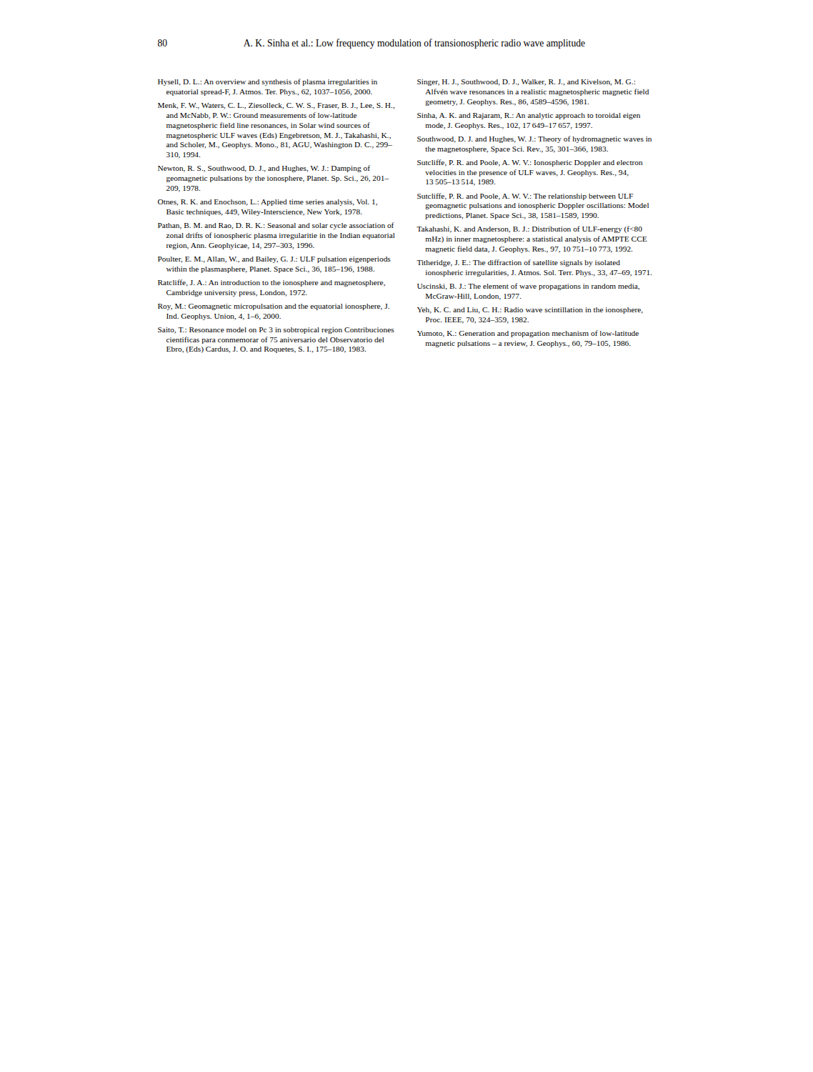80 A. K. Sinha et al.: Low frequency modulation of transionospheric radio wave amplitude
Hysell, D. L.: An overview and synthesis of plasma irregularities in equatorial spread-F, J. Atmos. Ter. Phys., 62, 1037–1056, 2000.
Menk, F. W., Waters, C. L., Ziesolleck, C. W. S., Fraser, B. J., Lee, S. H., and McNabb, P. W.: Ground measurements of low-latitude magnetospheric field line resonances, in Solar wind sources of magnetospheric ULF waves (Eds) Engebretson, M. J., Takahashi, K., and Scholer, M., Geophys. Mono., 81, AGU, Washington D. C., 299–310, 1994.
Newton, R. S., Southwood, D. J., and Hughes, W. J.: Damping of geomagnetic pulsations by the ionosphere, Planet. Sp. Sci., 26, 201–209, 1978.
Otnes, R. K. and Enochson, L.: Applied time series analysis, Vol. 1, Basic techniques, 449, Wiley-Interscience, New York, 1978.
Pathan, B. M. and Rao, D. R. K.: Seasonal and solar cycle association of zonal drifts of ionospheric plasma irregularitie in the Indian equatorial region, Ann. Geophyicae, 14, 297–303, 1996.
Poulter, E. M., Allan, W., and Bailey, G. J.: ULF pulsation eigenperiods within the plasmasphere, Planet. Space Sci., 36, 185–196, 1988.
Ratcliffe, J. A.: An introduction to the ionosphere and magnetosphere, Cambridge university press, London, 1972.
Roy, M.: Geomagnetic micropulsation and the equatorial ionosphere, J. Ind. Geophys. Union, 4, 1–6, 2000.
Saito, T.: Resonance model on Pc 3 in sobtropical region Contribuciones cientificas para conmemorar of 75 aniversario del Observatorio del Ebro, (Eds) Cardus, J. O. and Roquetes, S. I., 175–180, 1983.
Singer, H. J., Southwood, D. J., Walker, R. J., and Kivelson, M. G.: Alfvén wave resonances in a realistic magnetospheric magnetic field geometry, J. Geophys. Res., 86, 4589–4596, 1981.
Sinha, A. K. and Rajaram, R.: An analytic approach to toroidal eigen mode, J. Geophys. Res., 102, 17 649–17 657, 1997.
Southwood, D. J. and Hughes, W. J.: Theory of hydromagnetic waves in the magnetosphere, Space Sci. Rev., 35, 301–366, 1983.
Sutcliffe, P. R. and Poole, A. W. V.: Ionospheric Doppler and electron velocities in the presence of ULF waves, J. Geophys. Res., 94, 13 505–13 514, 1989.
Sutcliffe, P. R. and Poole, A. W. V.: The relationship between ULF geomagnetic pulsations and ionospheric Doppler oscillations: Model predictions, Planet. Space Sci., 38, 1581–1589, 1990.
Takahashi, K. and Anderson, B. J.: Distribution of ULF-energy (f<80 mHz) in inner magnetosphere: a statistical analysis of AMPTE CCE magnetic field data, J. Geophys. Res., 97, 10 751–10 773, 1992.
Titheridge, J. E.: The diffraction of satellite signals by isolated ionospheric irregularities, J. Atmos. Sol. Terr. Phys., 33, 47–69, 1971.
Uscinski, B. J.: The element of wave propagations in random media, McGraw-Hill, London, 1977.
Yeh, K. C. and Liu, C. H.: Radio wave scintillation in the ionosphere, Proc. IEEE, 70, 324–359, 1982.
Yumoto, K.: Generation and propagation mechanism of low-latitude magnetic pulsations – a review, J. Geophys., 60, 79–105, 1986.